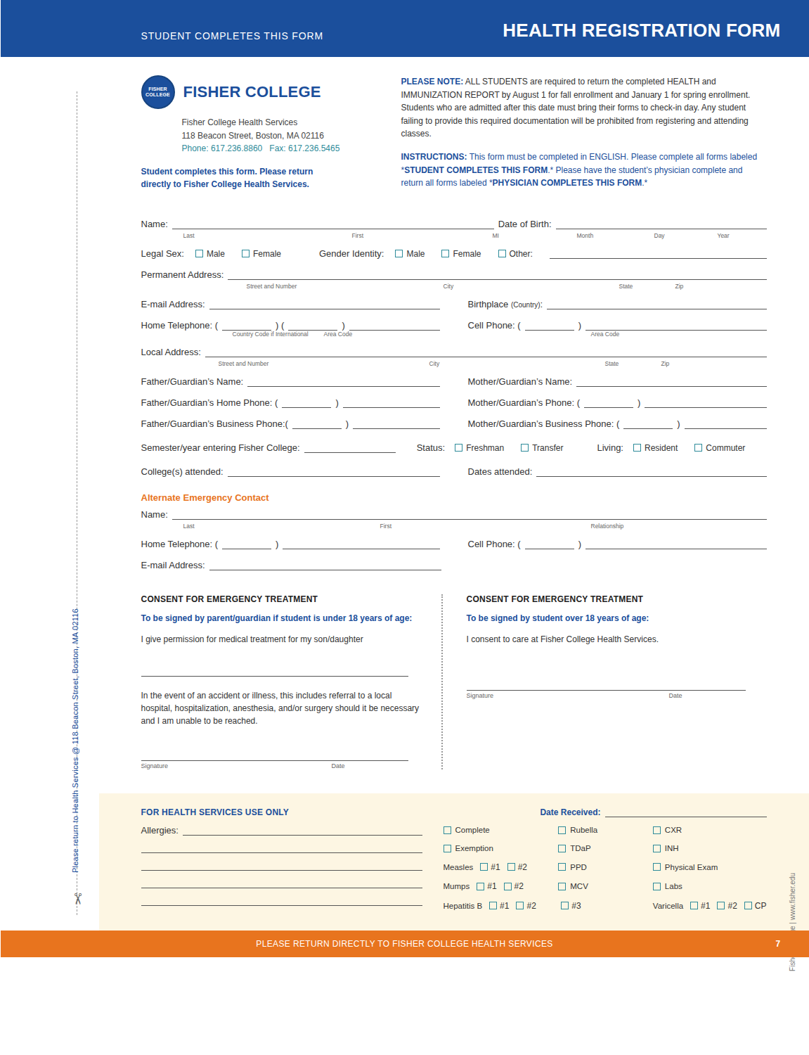STUDENT COMPLETES THIS FORM
HEALTH REGISTRATION FORM
Please return to Health Services @ 118 Beacon Street, Boston, MA 02116
✂
Fisher College | www.fisher.edu
FISHER
COLLEGE
FISHER COLLEGE
Fisher College Health Services
118 Beacon Street, Boston, MA 02116
Phone: 617.236.8860 Fax: 617.236.5465
Student completes this form. Please return
directly to Fisher College Health Services.
PLEASE NOTE: ALL STUDENTS are required to return the completed HEALTH and IMMUNIZATION REPORT by August 1 for fall enrollment and January 1 for spring enrollment. Students who are admitted after this date must bring their forms to check-in day. Any student failing to provide this required documentation will be prohibited from registering and attending classes.
INSTRUCTIONS: This form must be completed in ENGLISH. Please complete all forms labeled *STUDENT COMPLETES THIS FORM.* Please have the student’s physician complete and return all forms labeled *PHYSICIAN COMPLETES THIS FORM.*
Name: Date of Birth:
Last First MI Month Day Year
Legal Sex: Male Female Gender Identity: Male Female Other:
Permanent Address:
Street and Number City State Zip
E-mail Address:
Birthplace (Country):
Home Telephone: ( ) ( )
Cell Phone: ( )
Country Code if International Area Code Area Code
Local Address:
Street and Number City State Zip
Father/Guardian’s Name:
Mother/Guardian’s Name:
Father/Guardian’s Home Phone: ( )
Mother/Guardian’s Phone: ( )
Father/Guardian’s Business Phone:( )
Mother/Guardian’s Business Phone: ( )
Semester/year entering Fisher College: Status: Freshman Transfer Living: Resident Commuter
College(s) attended:
Dates attended:
Alternate Emergency Contact
Name:
Last First Relationship
Home Telephone: ( )
Cell Phone: ( )
E-mail Address:
CONSENT FOR EMERGENCY TREATMENT
To be signed by parent/guardian if student is under 18 years of age:
I give permission for medical treatment for my son/daughter
In the event of an accident or illness, this includes referral to a local hospital, hospitalization, anesthesia, and/or surgery should it be necessary and I am unable to be reached.
Signature Date
CONSENT FOR EMERGENCY TREATMENT
To be signed by student over 18 years of age:
I consent to care at Fisher College Health Services.
Signature Date
FOR HEALTH SERVICES USE ONLY
Date Received:
Allergies:
Complete
Rubella
CXR
Exemption
TDaP
INH
Measles #1 #2
PPD
Physical Exam
Mumps #1 #2
MCV
Labs
Hepatitis B #1 #2
#3
Varicella #1 #2 CP
PLEASE RETURN DIRECTLY TO FISHER COLLEGE HEALTH SERVICES 7